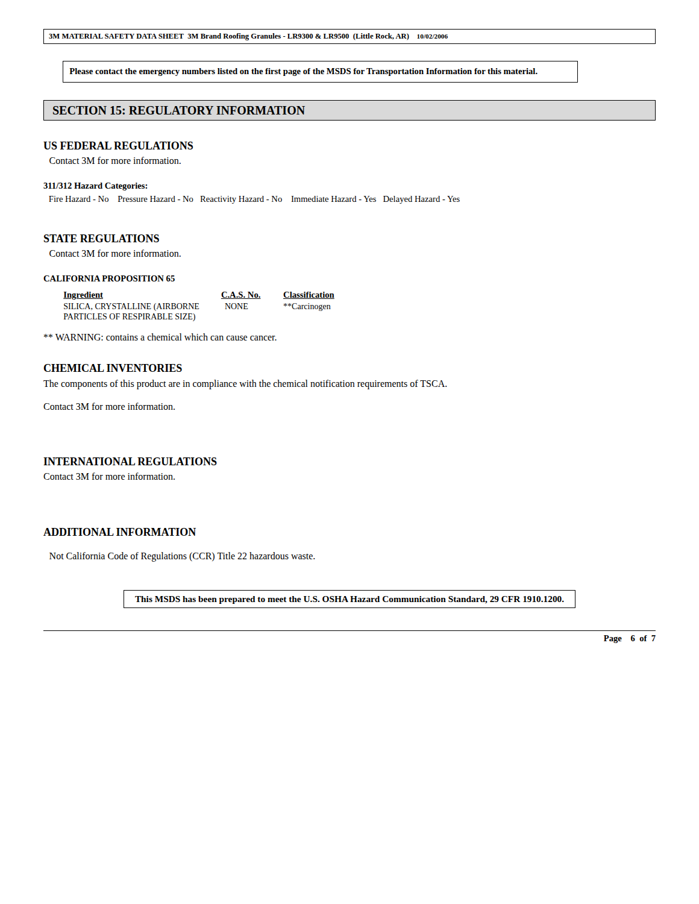3M MATERIAL SAFETY DATA SHEET 3M Brand Roofing Granules - LR9300 & LR9500 (Little Rock, AR) 10/02/2006
Please contact the emergency numbers listed on the first page of the MSDS for Transportation Information for this material.
SECTION 15: REGULATORY INFORMATION
US FEDERAL REGULATIONS
Contact 3M for more information.
311/312 Hazard Categories:
Fire Hazard - No Pressure Hazard - No Reactivity Hazard - No Immediate Hazard - Yes Delayed Hazard - Yes
STATE REGULATIONS
Contact 3M for more information.
CALIFORNIA PROPOSITION 65
| Ingredient | C.A.S. No. | Classification |
| --- | --- | --- |
| SILICA, CRYSTALLINE (AIRBORNE PARTICLES OF RESPIRABLE SIZE) | NONE | **Carcinogen |
** WARNING: contains a chemical which can cause cancer.
CHEMICAL INVENTORIES
The components of this product are in compliance with the chemical notification requirements of TSCA.
Contact 3M for more information.
INTERNATIONAL REGULATIONS
Contact 3M for more information.
ADDITIONAL INFORMATION
Not California Code of Regulations (CCR) Title 22 hazardous waste.
This MSDS has been prepared to meet the U.S. OSHA Hazard Communication Standard, 29 CFR 1910.1200.
Page 6 of 7